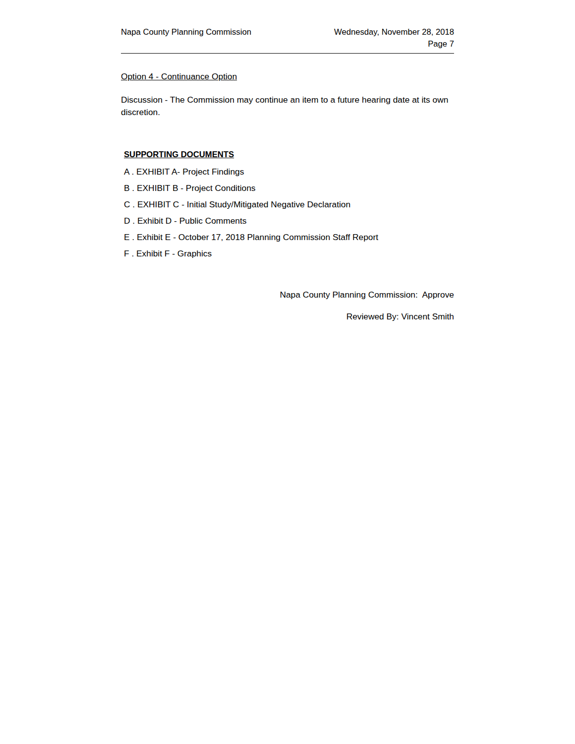Napa County Planning Commission
Wednesday, November 28, 2018 Page 7
Option 4 - Continuance Option
Discussion - The Commission may continue an item to a future hearing date at its own discretion.
SUPPORTING DOCUMENTS
A . EXHIBIT A- Project Findings
B . EXHIBIT B - Project Conditions
C . EXHIBIT C - Initial Study/Mitigated Negative Declaration
D . Exhibit D - Public Comments
E . Exhibit E - October 17, 2018 Planning Commission Staff Report
F . Exhibit F - Graphics
Napa County Planning Commission: Approve
Reviewed By: Vincent Smith